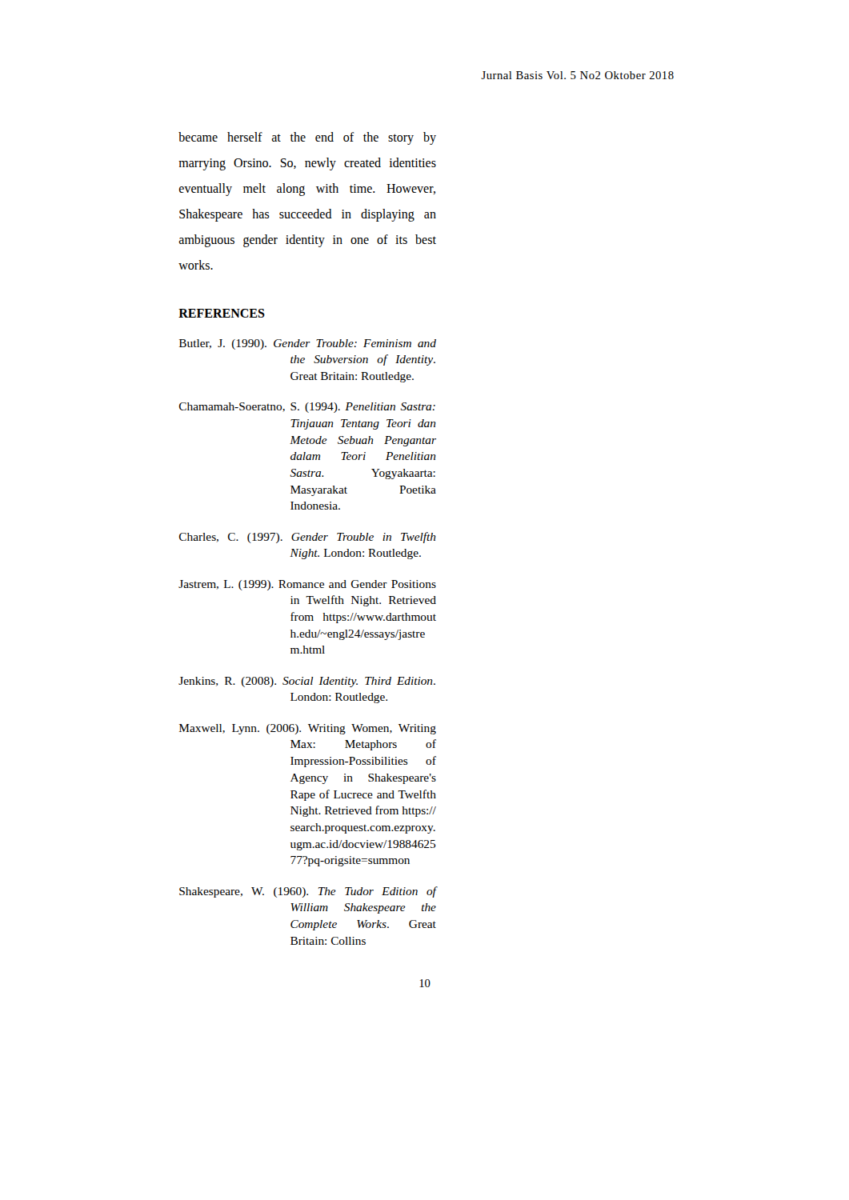Jurnal Basis Vol. 5 No2 Oktober 2018
became herself at the end of the story by marrying Orsino. So, newly created identities eventually melt along with time. However, Shakespeare has succeeded in displaying an ambiguous gender identity in one of its best works.
REFERENCES
Butler, J. (1990). Gender Trouble: Feminism and the Subversion of Identity. Great Britain: Routledge.
Chamamah-Soeratno, S. (1994). Penelitian Sastra: Tinjauan Tentang Teori dan Metode Sebuah Pengantar dalam Teori Penelitian Sastra. Yogyakaarta: Masyarakat Poetika Indonesia.
Charles, C. (1997). Gender Trouble in Twelfth Night. London: Routledge.
Jastrem, L. (1999). Romance and Gender Positions in Twelfth Night. Retrieved from https://www.darthmouth.edu/~engl24/essays/jastrem.html
Jenkins, R. (2008). Social Identity. Third Edition. London: Routledge.
Maxwell, Lynn. (2006). Writing Women, Writing Max: Metaphors of Impression-Possibilities of Agency in Shakespeare's Rape of Lucrece and Twelfth Night. Retrieved from https://search.proquest.com.ezproxy.ugm.ac.id/docview/1988462577?pq-origsite=summon
Shakespeare, W. (1960). The Tudor Edition of William Shakespeare the Complete Works. Great Britain: Collins
10